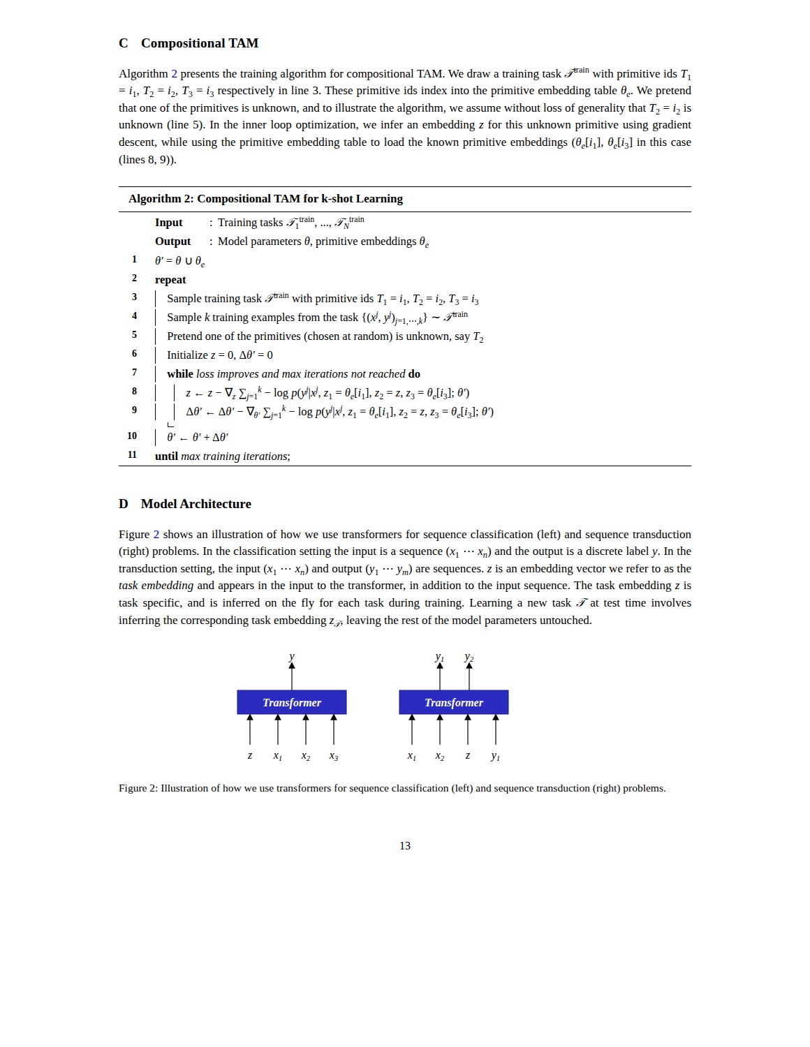CCompositional TAM
Algorithm 2 presents the training algorithm for compositional TAM. We draw a training task 𝒯train with primitive ids T1 = i1, T2 = i2, T3 = i3 respectively in line 3. These primitive ids index into the primitive embedding table θe. We pretend that one of the primitives is unknown, and to illustrate the algorithm, we assume without loss of generality that T2 = i2 is unknown (line 5). In the inner loop optimization, we infer an embedding z for this unknown primitive using gradient descent, while using the primitive embedding table to load the known primitive embeddings (θe[i1], θe[i3] in this case (lines 8, 9)).
Algorithm 2: Compositional TAM for k-shot Learning
| | / Input / : / Training tasks 𝒯 1 train , ..., 𝒯 N train / / Output / : / Model parameters θ , primitive embeddings θ e / |
| 1 | θ′ = θ ∪ θ e |
| 2 | repeat |
| 3 | Sample training task 𝒯 train with primitive ids T 1 = i 1 , T 2 = i 2 , T 3 = i 3 |
| 4 | Sample k training examples from the task {( x j , y j ) j =1,⋯, k } ∼ 𝒯 train |
| 5 | Pretend one of the primitives (chosen at random) is unknown, say T 2 |
| 6 | Initialize z = 0, Δ θ′ = 0 |
| 7 | while loss improves and max iterations not reached do |
| 8 | z ← z − ∇ z ∑ j =1 k − log p ( y j / x j , z 1 = θ e [ i 1 ], z 2 = z , z 3 = θ e [ i 3 ]; θ′ ) |
| 9 | Δ θ′ ← Δ θ′ − ∇ θ′ ∑ j =1 k − log p ( y j / x j , z 1 = θ e [ i 1 ], z 2 = z , z 3 = θ e [ i 3 ]; θ′ ) |
| 10 | θ′ ← θ′ + Δ θ′ |
| 11 | until max training iterations ; |
DModel Architecture
Figure 2 shows an illustration of how we use transformers for sequence classification (left) and sequence transduction (right) problems. In the classification setting the input is a sequence (x1 ⋯ xn) and the output is a discrete label y. In the transduction setting, the input (x1 ⋯ xn) and output (y1 ⋯ ym) are sequences. z is an embedding vector we refer to as the task embedding and appears in the input to the transformer, in addition to the input sequence. The task embedding z is task specific, and is inferred on the fly for each task during training. Learning a new task 𝒯 at test time involves inferring the corresponding task embedding z𝒯, leaving the rest of the model parameters untouched.
y Transformer z x1 x2 x3 y1 y2 Transformer x1 x2 z y1
Figure 2: Illustration of how we use transformers for sequence classification (left) and sequence transduction (right) problems.
13